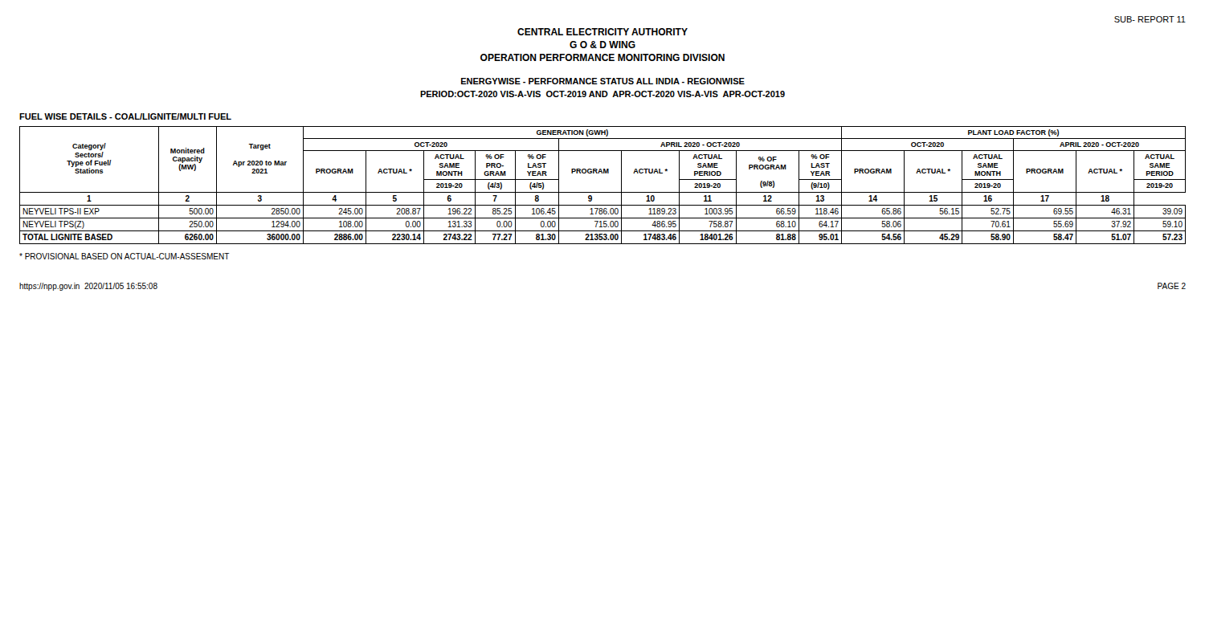SUB- REPORT 11
CENTRAL ELECTRICITY AUTHORITY
G O & D WING
OPERATION PERFORMANCE MONITORING DIVISION
ENERGYWISE - PERFORMANCE STATUS ALL INDIA - REGIONWISE
PERIOD:OCT-2020 VIS-A-VIS OCT-2019 AND APR-OCT-2020 VIS-A-VIS APR-OCT-2019
FUEL WISE DETAILS - COAL/LIGNITE/MULTI FUEL
| Category/ Sectors/ Type of Fuel/ Stations | Monitered Capacity (MW) | Target Apr 2020 to Mar 2021 | GENERATION (GWH) | PLANT LOAD FACTOR (%) |
| --- | --- | --- | --- | --- |
| OCT-2020 | APRIL 2020 - OCT-2020 | OCT-2020 | APRIL 2020 - OCT-2020 |
| PROGRAM | ACTUAL * | ACTUAL SAME MONTH | % OF PRO- GRAM | % OF LAST YEAR | PROGRAM | ACTUAL * | ACTUAL SAME PERIOD | % OF PROGRAM (9/8) | % OF LAST YEAR | PROGRAM | ACTUAL * | ACTUAL SAME MONTH | PROGRAM | ACTUAL * | ACTUAL SAME PERIOD |
| 2019-20 | (4/3) | (4/5) | 2019-20 | (9/10) | 2019-20 | 2019-20 |
| 1 | 2 | 3 | 4 | 5 | 6 | 7 | 8 | 9 | 10 | 11 | 12 | 13 | 14 | 15 | 16 | 17 | 18 |
| NEYVELI TPS-II EXP | 500.00 | 2850.00 | 245.00 | 208.87 | 196.22 | 85.25 | 106.45 | 1786.00 | 1189.23 | 1003.95 | 66.59 | 118.46 | 65.86 | 56.15 | 52.75 | 69.55 | 46.31 | 39.09 |
| NEYVELI TPS(Z) | 250.00 | 1294.00 | 108.00 | 0.00 | 131.33 | 0.00 | 0.00 | 715.00 | 486.95 | 758.87 | 68.10 | 64.17 | 58.06 | | 70.61 | 55.69 | 37.92 | 59.10 |
| TOTAL LIGNITE BASED | 6260.00 | 36000.00 | 2886.00 | 2230.14 | 2743.22 | 77.27 | 81.30 | 21353.00 | 17483.46 | 18401.26 | 81.88 | 95.01 | 54.56 | 45.29 | 58.90 | 58.47 | 51.07 | 57.23 |
* PROVISIONAL BASED ON ACTUAL-CUM-ASSESMENT
https://npp.gov.in 2020/11/05 16:55:08
PAGE 2